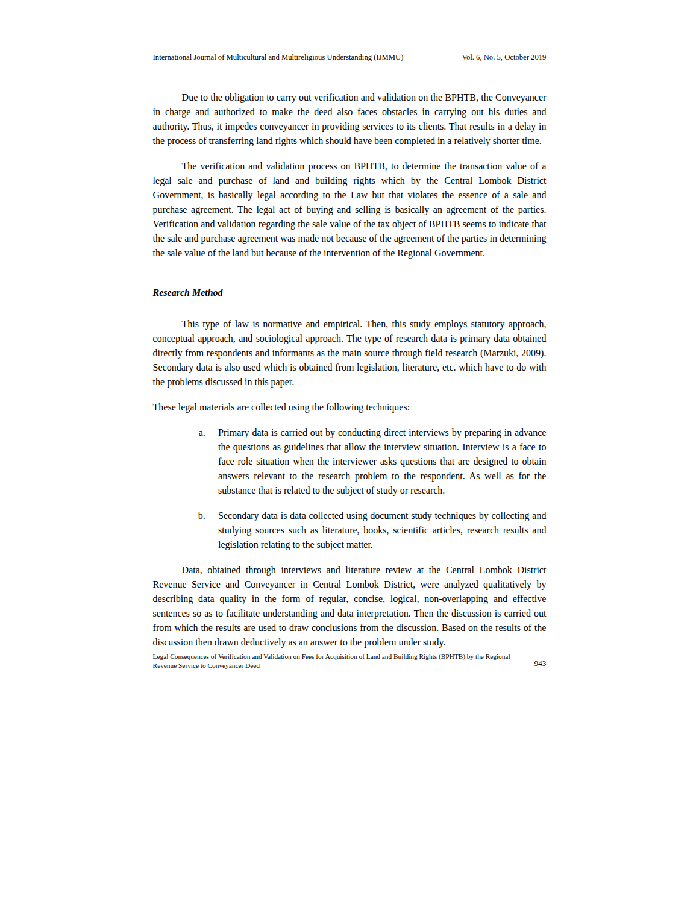International Journal of Multicultural and Multireligious Understanding (IJMMU)
Vol. 6, No. 5, October 2019
Due to the obligation to carry out verification and validation on the BPHTB, the Conveyancer in charge and authorized to make the deed also faces obstacles in carrying out his duties and authority. Thus, it impedes conveyancer in providing services to its clients. That results in a delay in the process of transferring land rights which should have been completed in a relatively shorter time.
The verification and validation process on BPHTB, to determine the transaction value of a legal sale and purchase of land and building rights which by the Central Lombok District Government, is basically legal according to the Law but that violates the essence of a sale and purchase agreement. The legal act of buying and selling is basically an agreement of the parties. Verification and validation regarding the sale value of the tax object of BPHTB seems to indicate that the sale and purchase agreement was made not because of the agreement of the parties in determining the sale value of the land but because of the intervention of the Regional Government.
Research Method
This type of law is normative and empirical. Then, this study employs statutory approach, conceptual approach, and sociological approach. The type of research data is primary data obtained directly from respondents and informants as the main source through field research (Marzuki, 2009). Secondary data is also used which is obtained from legislation, literature, etc. which have to do with the problems discussed in this paper.
These legal materials are collected using the following techniques:
Primary data is carried out by conducting direct interviews by preparing in advance the questions as guidelines that allow the interview situation. Interview is a face to face role situation when the interviewer asks questions that are designed to obtain answers relevant to the research problem to the respondent. As well as for the substance that is related to the subject of study or research.
Secondary data is data collected using document study techniques by collecting and studying sources such as literature, books, scientific articles, research results and legislation relating to the subject matter.
Data, obtained through interviews and literature review at the Central Lombok District Revenue Service and Conveyancer in Central Lombok District, were analyzed qualitatively by describing data quality in the form of regular, concise, logical, non-overlapping and effective sentences so as to facilitate understanding and data interpretation. Then the discussion is carried out from which the results are used to draw conclusions from the discussion. Based on the results of the discussion then drawn deductively as an answer to the problem under study.
Legal Consequences of Verification and Validation on Fees for Acquisition of Land and Building Rights (BPHTB) by the Regional Revenue Service to Conveyancer Deed
943